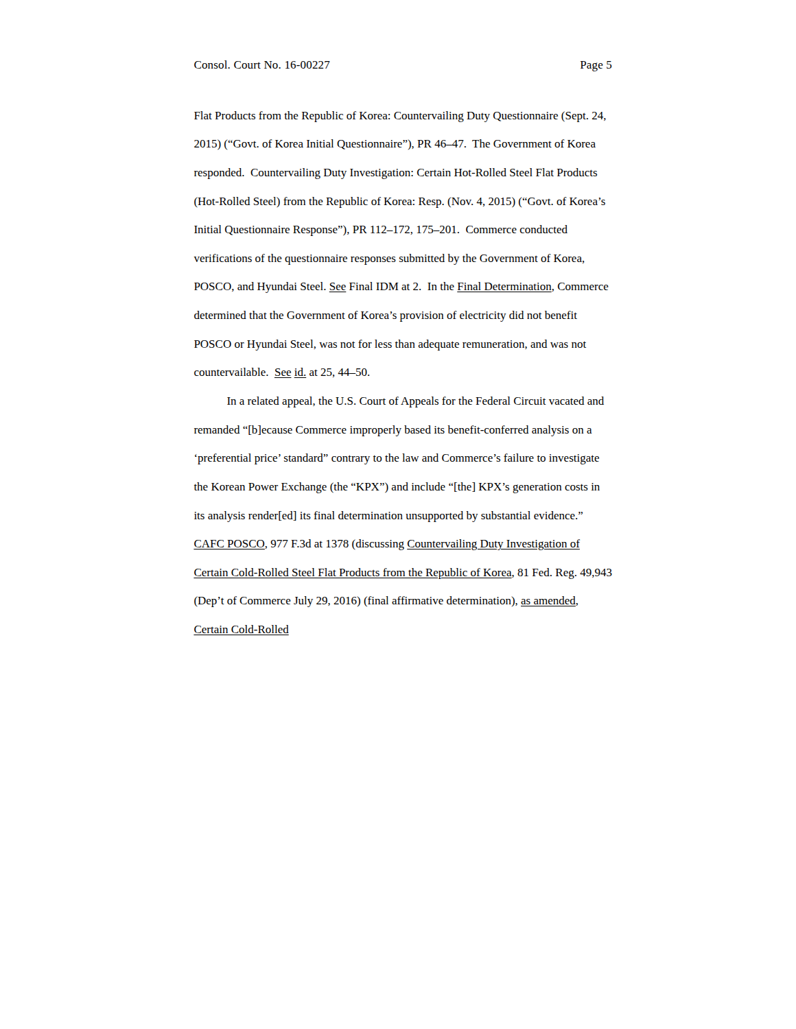Consol. Court No. 16-00227 Page 5
Flat Products from the Republic of Korea: Countervailing Duty Questionnaire (Sept. 24, 2015) (“Govt. of Korea Initial Questionnaire”), PR 46–47. The Government of Korea responded. Countervailing Duty Investigation: Certain Hot-Rolled Steel Flat Products (Hot-Rolled Steel) from the Republic of Korea: Resp. (Nov. 4, 2015) (“Govt. of Korea’s Initial Questionnaire Response”), PR 112–172, 175–201. Commerce conducted verifications of the questionnaire responses submitted by the Government of Korea, POSCO, and Hyundai Steel. See Final IDM at 2. In the Final Determination, Commerce determined that the Government of Korea’s provision of electricity did not benefit POSCO or Hyundai Steel, was not for less than adequate remuneration, and was not countervailable. See id. at 25, 44–50.
In a related appeal, the U.S. Court of Appeals for the Federal Circuit vacated and remanded “[b]ecause Commerce improperly based its benefit-conferred analysis on a ‘preferential price’ standard” contrary to the law and Commerce’s failure to investigate the Korean Power Exchange (the “KPX”) and include “[the] KPX’s generation costs in its analysis render[ed] its final determination unsupported by substantial evidence.” CAFC POSCO, 977 F.3d at 1378 (discussing Countervailing Duty Investigation of Certain Cold-Rolled Steel Flat Products from the Republic of Korea, 81 Fed. Reg. 49,943 (Dep’t of Commerce July 29, 2016) (final affirmative determination), as amended, Certain Cold-Rolled